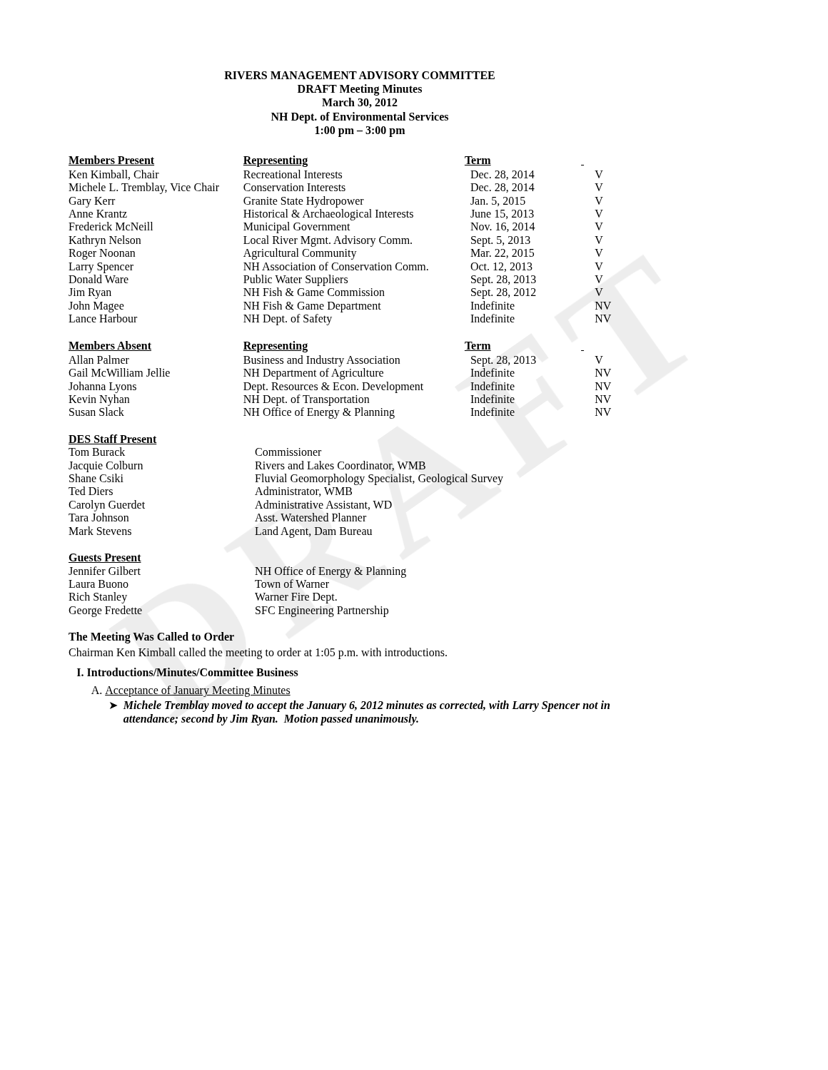DRAFT
RIVERS MANAGEMENT ADVISORY COMMITTEE
DRAFT Meeting Minutes
March 30, 2012
NH Dept. of Environmental Services
1:00 pm – 3:00 pm
| Members Present | Representing | Term | |
| --- | --- | --- | --- |
| Ken Kimball, Chair | Recreational Interests | Dec. 28, 2014 | V |
| Michele L. Tremblay, Vice Chair | Conservation Interests | Dec. 28, 2014 | V |
| Gary Kerr | Granite State Hydropower | Jan. 5, 2015 | V |
| Anne Krantz | Historical & Archaeological Interests | June 15, 2013 | V |
| Frederick McNeill | Municipal Government | Nov. 16, 2014 | V |
| Kathryn Nelson | Local River Mgmt. Advisory Comm. | Sept. 5, 2013 | V |
| Roger Noonan | Agricultural Community | Mar. 22, 2015 | V |
| Larry Spencer | NH Association of Conservation Comm. | Oct. 12, 2013 | V |
| Donald Ware | Public Water Suppliers | Sept. 28, 2013 | V |
| Jim Ryan | NH Fish & Game Commission | Sept. 28, 2012 | V |
| John Magee | NH Fish & Game Department | Indefinite | NV |
| Lance Harbour | NH Dept. of Safety | Indefinite | NV |
| Members Absent | Representing | Term | |
| --- | --- | --- | --- |
| Allan Palmer | Business and Industry Association | Sept. 28, 2013 | V |
| Gail McWilliam Jellie | NH Department of Agriculture | Indefinite | NV |
| Johanna Lyons | Dept. Resources & Econ. Development | Indefinite | NV |
| Kevin Nyhan | NH Dept. of Transportation | Indefinite | NV |
| Susan Slack | NH Office of Energy & Planning | Indefinite | NV |
| DES Staff Present |
| --- |
| Tom Burack | Commissioner |
| Jacquie Colburn | Rivers and Lakes Coordinator, WMB |
| Shane Csiki | Fluvial Geomorphology Specialist, Geological Survey |
| Ted Diers | Administrator, WMB |
| Carolyn Guerdet | Administrative Assistant, WD |
| Tara Johnson | Asst. Watershed Planner |
| Mark Stevens | Land Agent, Dam Bureau |
| Guests Present |
| --- |
| Jennifer Gilbert | NH Office of Energy & Planning |
| Laura Buono | Town of Warner |
| Rich Stanley | Warner Fire Dept. |
| George Fredette | SFC Engineering Partnership |
The Meeting Was Called to Order
Chairman Ken Kimball called the meeting to order at 1:05 p.m. with introductions.
Introductions/Minutes/Committee Business
Acceptance of January Meeting Minutes
Michele Tremblay moved to accept the January 6, 2012 minutes as corrected, with Larry Spencer not in attendance; second by Jim Ryan. Motion passed unanimously.